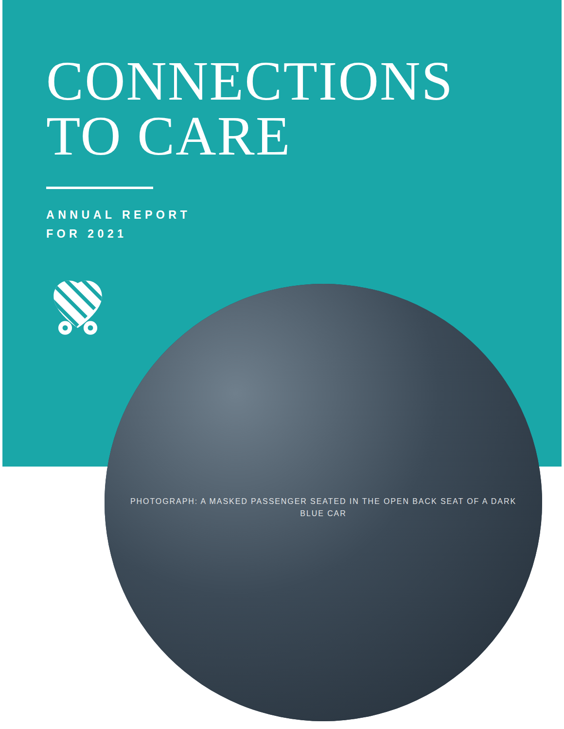Connections to Care
Annual Report
for 2021
Photograph: a masked passenger seated in the open back seat of a dark blue car